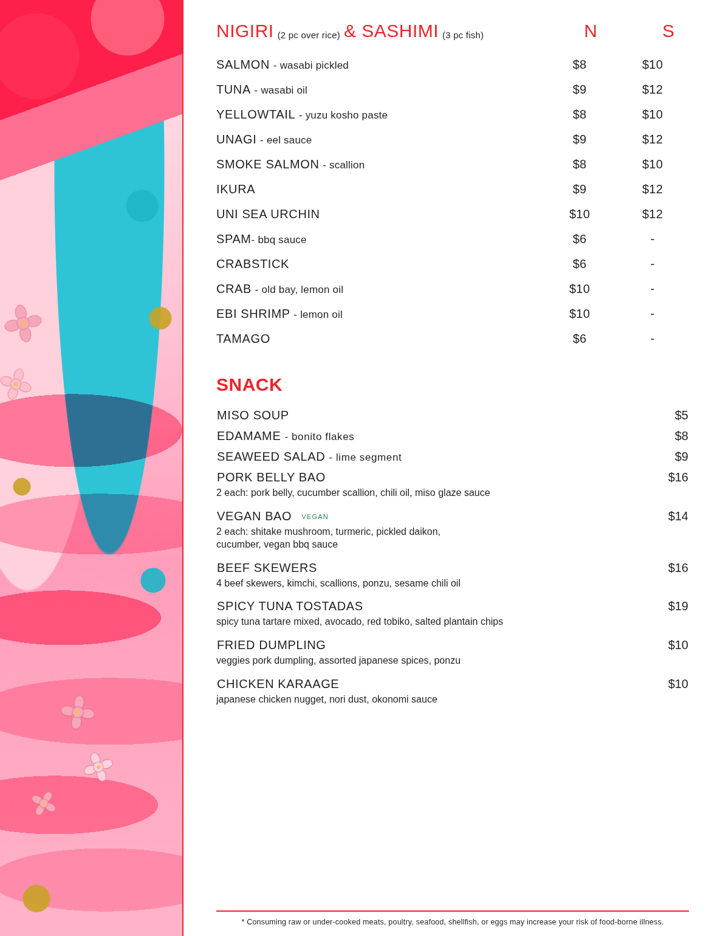NIGIRI (2 pc over rice) & SASHIMI (3 pc fish) NS
| SALMON - wasabi pickled | $8 | $10 |
| TUNA - wasabi oil | $9 | $12 |
| YELLOWTAIL - yuzu kosho paste | $8 | $10 |
| UNAGI - eel sauce | $9 | $12 |
| SMOKE SALMON - scallion | $8 | $10 |
| IKURA | $9 | $12 |
| UNI SEA URCHIN | $10 | $12 |
| SPAM - bbq sauce | $6 | - |
| CRABSTICK | $6 | - |
| CRAB - old bay, lemon oil | $10 | - |
| EBI SHRIMP - lemon oil | $10 | - |
| TAMAGO | $6 | - |
SNACK
| MISO SOUP | $5 |
| EDAMAME - bonito flakes | $8 |
| SEAWEED SALAD - lime segment | $9 |
| PORK BELLY BAO | $16 |
| 2 each: pork belly, cucumber scallion, chili oil, miso glaze sauce |
| VEGAN BAO VEGAN | $14 |
| 2 each: shitake mushroom, turmeric, pickled daikon, cucumber, vegan bbq sauce |
| BEEF SKEWERS | $16 |
| 4 beef skewers, kimchi, scallions, ponzu, sesame chili oil |
| SPICY TUNA TOSTADAS | $19 |
| spicy tuna tartare mixed, avocado, red tobiko, salted plantain chips |
| FRIED DUMPLING | $10 |
| veggies pork dumpling, assorted japanese spices, ponzu |
| CHICKEN KARAAGE | $10 |
| japanese chicken nugget, nori dust, okonomi sauce |
* Consuming raw or under-cooked meats, poultry, seafood, shellfish, or eggs may increase your risk of food-borne illness.